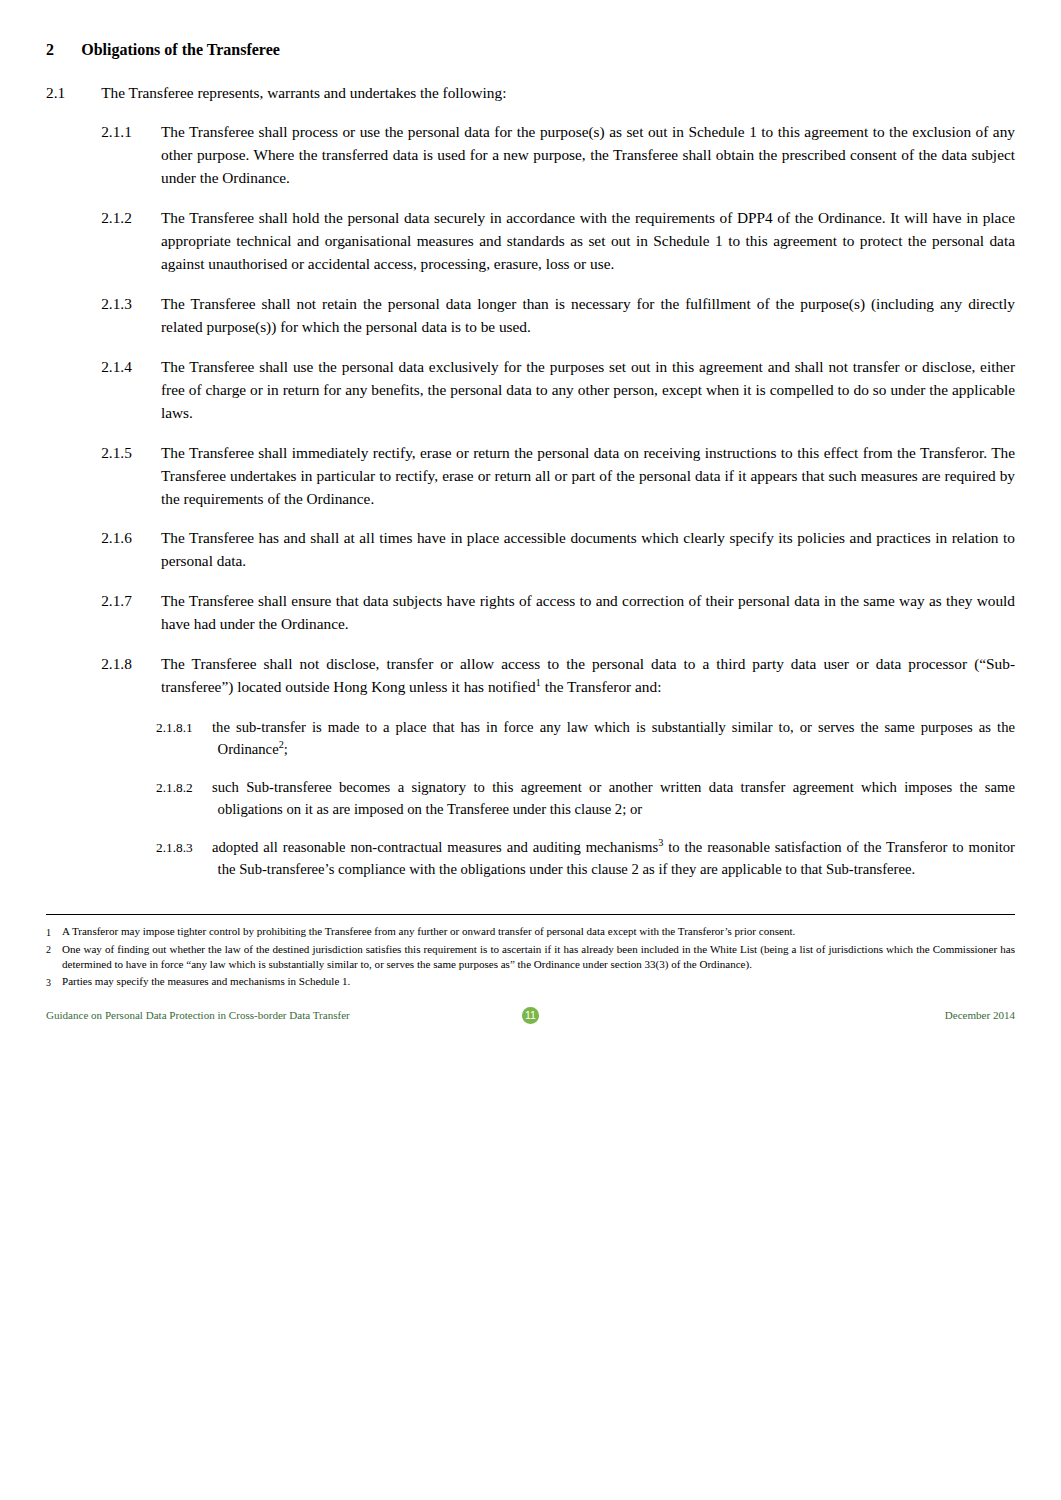2 Obligations of the Transferee
2.1 The Transferee represents, warrants and undertakes the following:
2.1.1 The Transferee shall process or use the personal data for the purpose(s) as set out in Schedule 1 to this agreement to the exclusion of any other purpose. Where the transferred data is used for a new purpose, the Transferee shall obtain the prescribed consent of the data subject under the Ordinance.
2.1.2 The Transferee shall hold the personal data securely in accordance with the requirements of DPP4 of the Ordinance. It will have in place appropriate technical and organisational measures and standards as set out in Schedule 1 to this agreement to protect the personal data against unauthorised or accidental access, processing, erasure, loss or use.
2.1.3 The Transferee shall not retain the personal data longer than is necessary for the fulfillment of the purpose(s) (including any directly related purpose(s)) for which the personal data is to be used.
2.1.4 The Transferee shall use the personal data exclusively for the purposes set out in this agreement and shall not transfer or disclose, either free of charge or in return for any benefits, the personal data to any other person, except when it is compelled to do so under the applicable laws.
2.1.5 The Transferee shall immediately rectify, erase or return the personal data on receiving instructions to this effect from the Transferor. The Transferee undertakes in particular to rectify, erase or return all or part of the personal data if it appears that such measures are required by the requirements of the Ordinance.
2.1.6 The Transferee has and shall at all times have in place accessible documents which clearly specify its policies and practices in relation to personal data.
2.1.7 The Transferee shall ensure that data subjects have rights of access to and correction of their personal data in the same way as they would have had under the Ordinance.
2.1.8 The Transferee shall not disclose, transfer or allow access to the personal data to a third party data user or data processor (“Sub-transferee”) located outside Hong Kong unless it has notified1 the Transferor and:
2.1.8.1the sub-transfer is made to a place that has in force any law which is substantially similar to, or serves the same purposes as the Ordinance2;
2.1.8.2such Sub-transferee becomes a signatory to this agreement or another written data transfer agreement which imposes the same obligations on it as are imposed on the Transferee under this clause 2; or
2.1.8.3adopted all reasonable non-contractual measures and auditing mechanisms3 to the reasonable satisfaction of the Transferor to monitor the Sub-transferee’s compliance with the obligations under this clause 2 as if they are applicable to that Sub-transferee.
1
A Transferor may impose tighter control by prohibiting the Transferee from any further or onward transfer of personal data except with the Transferor’s prior consent.
2
One way of finding out whether the law of the destined jurisdiction satisfies this requirement is to ascertain if it has already been included in the White List (being a list of jurisdictions which the Commissioner has determined to have in force “any law which is substantially similar to, or serves the same purposes as” the Ordinance under section 33(3) of the Ordinance).
3
Parties may specify the measures and mechanisms in Schedule 1.
Guidance on Personal Data Protection in Cross-border Data Transfer
11
December 2014